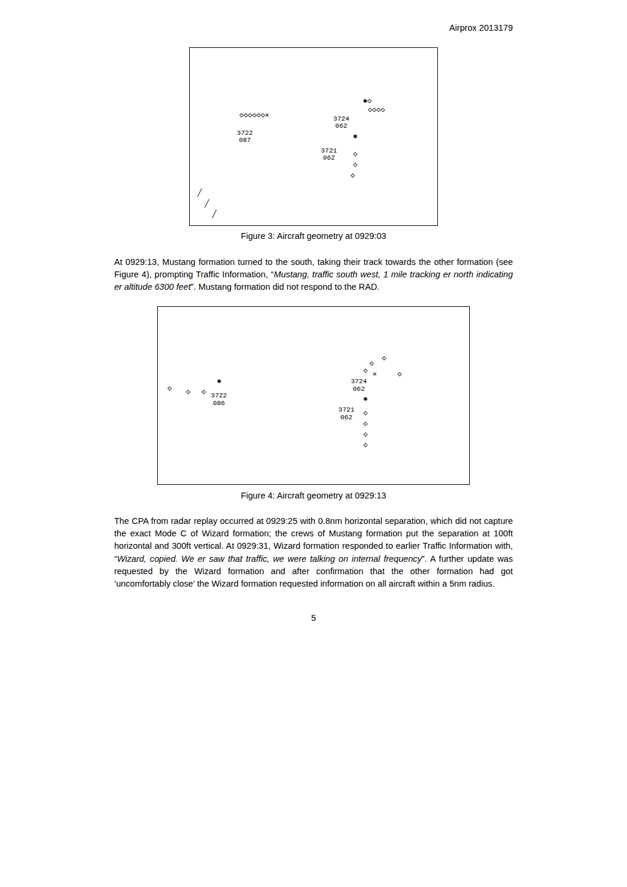Airprox 2013179
◇◇◇◇◇◇✕ 3722 087 ✱◇ ◇◇◇◇ 3724 062 ✱ 3721 062 ◇ ◇ ◇ ╱ ╱ ╱
Figure 3: Aircraft geometry at 0929:03
At 0929:13, Mustang formation turned to the south, taking their track towards the other formation (see Figure 4), prompting Traffic Information, “Mustang, traffic south west, 1 mile tracking er north indicating er altitude 6300 feet”. Mustang formation did not respond to the RAD.
◇ ◇ ◇ ✱ 3722 086 ◇ ◇ ◇ ✕ ◇ 3724 062 ✱ 3721 062 ◇ ◇ ◇ ◇
Figure 4: Aircraft geometry at 0929:13
The CPA from radar replay occurred at 0929:25 with 0.8nm horizontal separation, which did not capture the exact Mode C of Wizard formation; the crews of Mustang formation put the separation at 100ft horizontal and 300ft vertical. At 0929:31, Wizard formation responded to earlier Traffic Information with, “Wizard, copied. We er saw that traffic, we were talking on internal frequency”. A further update was requested by the Wizard formation and after confirmation that the other formation had got ‘uncomfortably close’ the Wizard formation requested information on all aircraft within a 5nm radius.
5